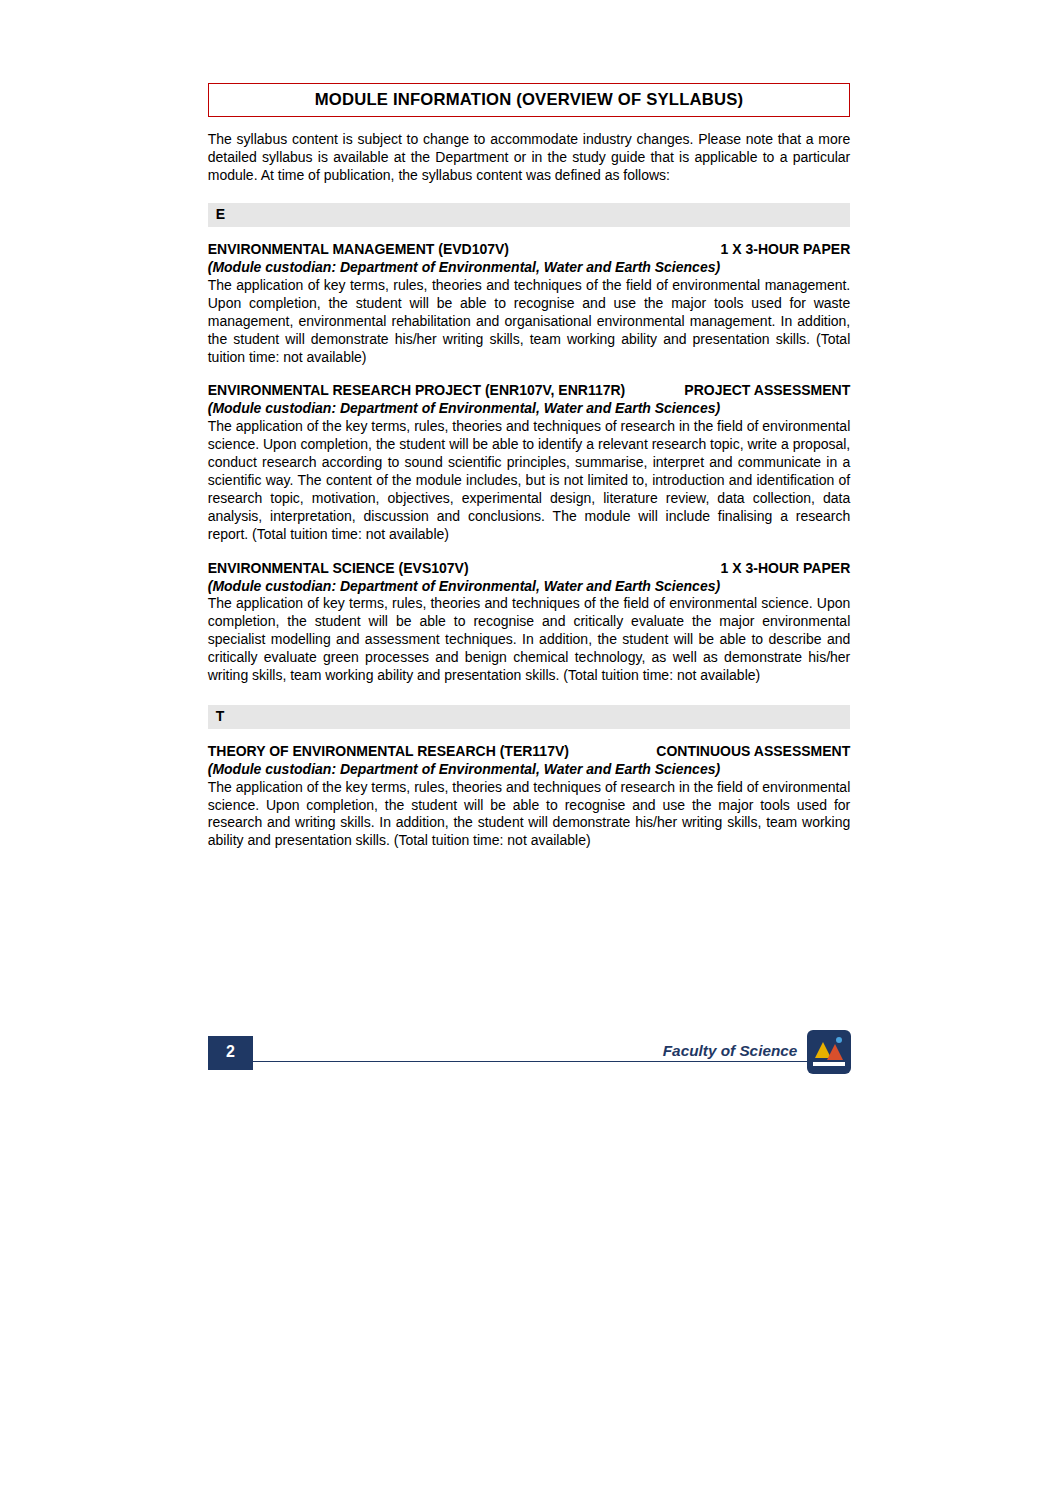MODULE INFORMATION (OVERVIEW OF SYLLABUS)
The syllabus content is subject to change to accommodate industry changes. Please note that a more detailed syllabus is available at the Department or in the study guide that is applicable to a particular module. At time of publication, the syllabus content was defined as follows:
E
ENVIRONMENTAL MANAGEMENT (EVD107V) 1 X 3-HOUR PAPER
(Module custodian: Department of Environmental, Water and Earth Sciences)
The application of key terms, rules, theories and techniques of the field of environmental management. Upon completion, the student will be able to recognise and use the major tools used for waste management, environmental rehabilitation and organisational environmental management. In addition, the student will demonstrate his/her writing skills, team working ability and presentation skills. (Total tuition time: not available)
ENVIRONMENTAL RESEARCH PROJECT (ENR107V, ENR117R) PROJECT ASSESSMENT
(Module custodian: Department of Environmental, Water and Earth Sciences)
The application of the key terms, rules, theories and techniques of research in the field of environmental science. Upon completion, the student will be able to identify a relevant research topic, write a proposal, conduct research according to sound scientific principles, summarise, interpret and communicate in a scientific way. The content of the module includes, but is not limited to, introduction and identification of research topic, motivation, objectives, experimental design, literature review, data collection, data analysis, interpretation, discussion and conclusions. The module will include finalising a research report. (Total tuition time: not available)
ENVIRONMENTAL SCIENCE (EVS107V) 1 X 3-HOUR PAPER
(Module custodian: Department of Environmental, Water and Earth Sciences)
The application of key terms, rules, theories and techniques of the field of environmental science. Upon completion, the student will be able to recognise and critically evaluate the major environmental specialist modelling and assessment techniques. In addition, the student will be able to describe and critically evaluate green processes and benign chemical technology, as well as demonstrate his/her writing skills, team working ability and presentation skills. (Total tuition time: not available)
T
THEORY OF ENVIRONMENTAL RESEARCH (TER117V) CONTINUOUS ASSESSMENT
(Module custodian: Department of Environmental, Water and Earth Sciences)
The application of the key terms, rules, theories and techniques of research in the field of environmental science. Upon completion, the student will be able to recognise and use the major tools used for research and writing skills. In addition, the student will demonstrate his/her writing skills, team working ability and presentation skills. (Total tuition time: not available)
2
Faculty of Science